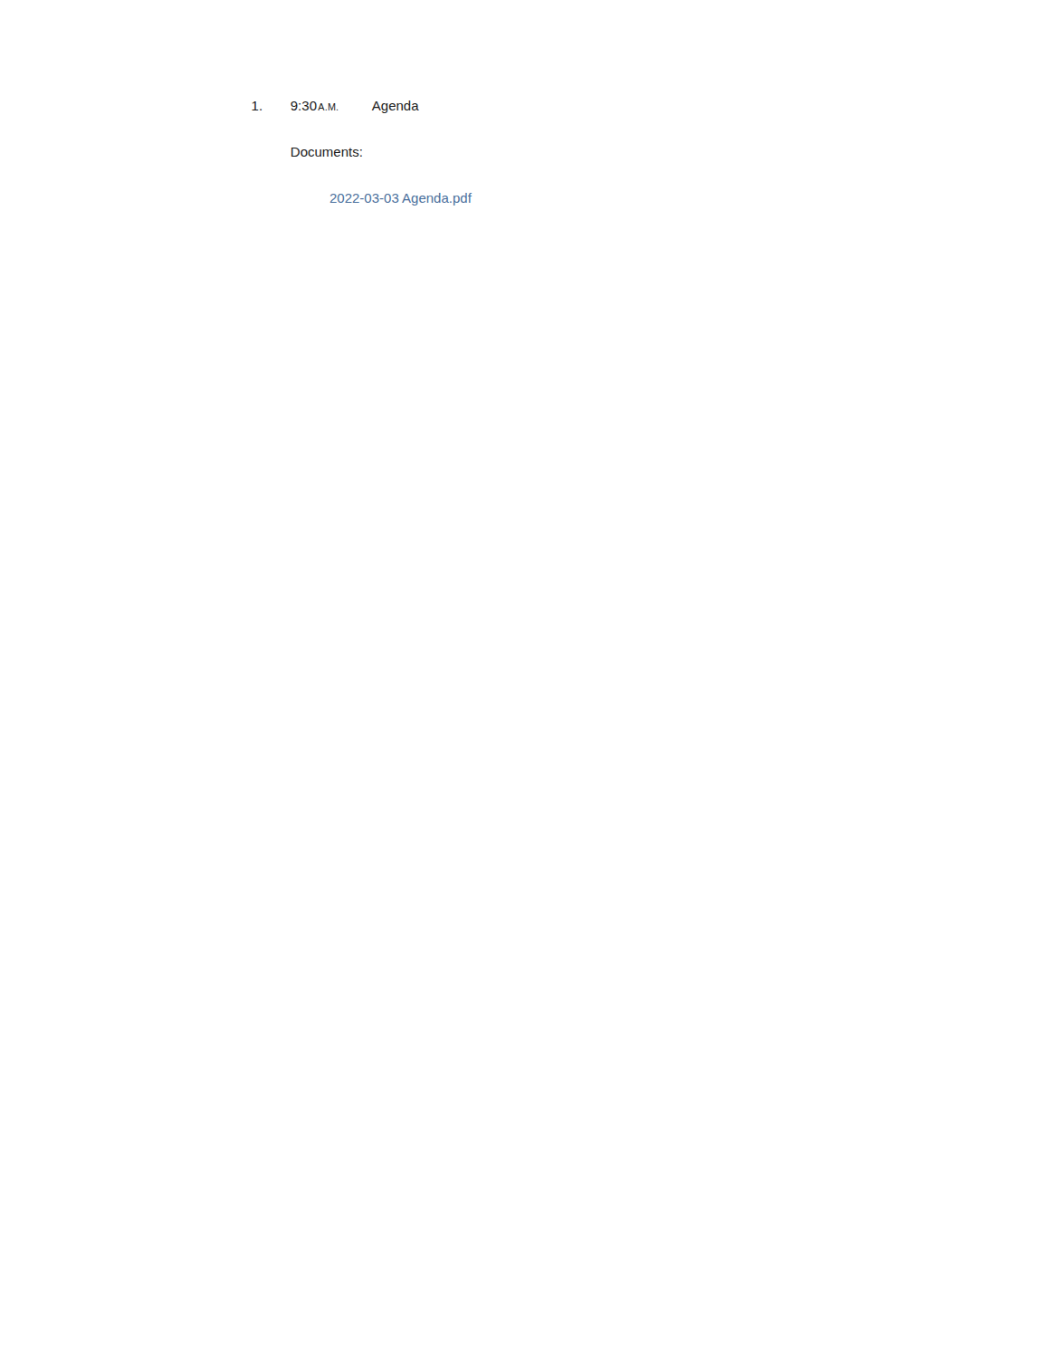1. 9:30A.M. Agenda
Documents:
2022-03-03 Agenda.pdf